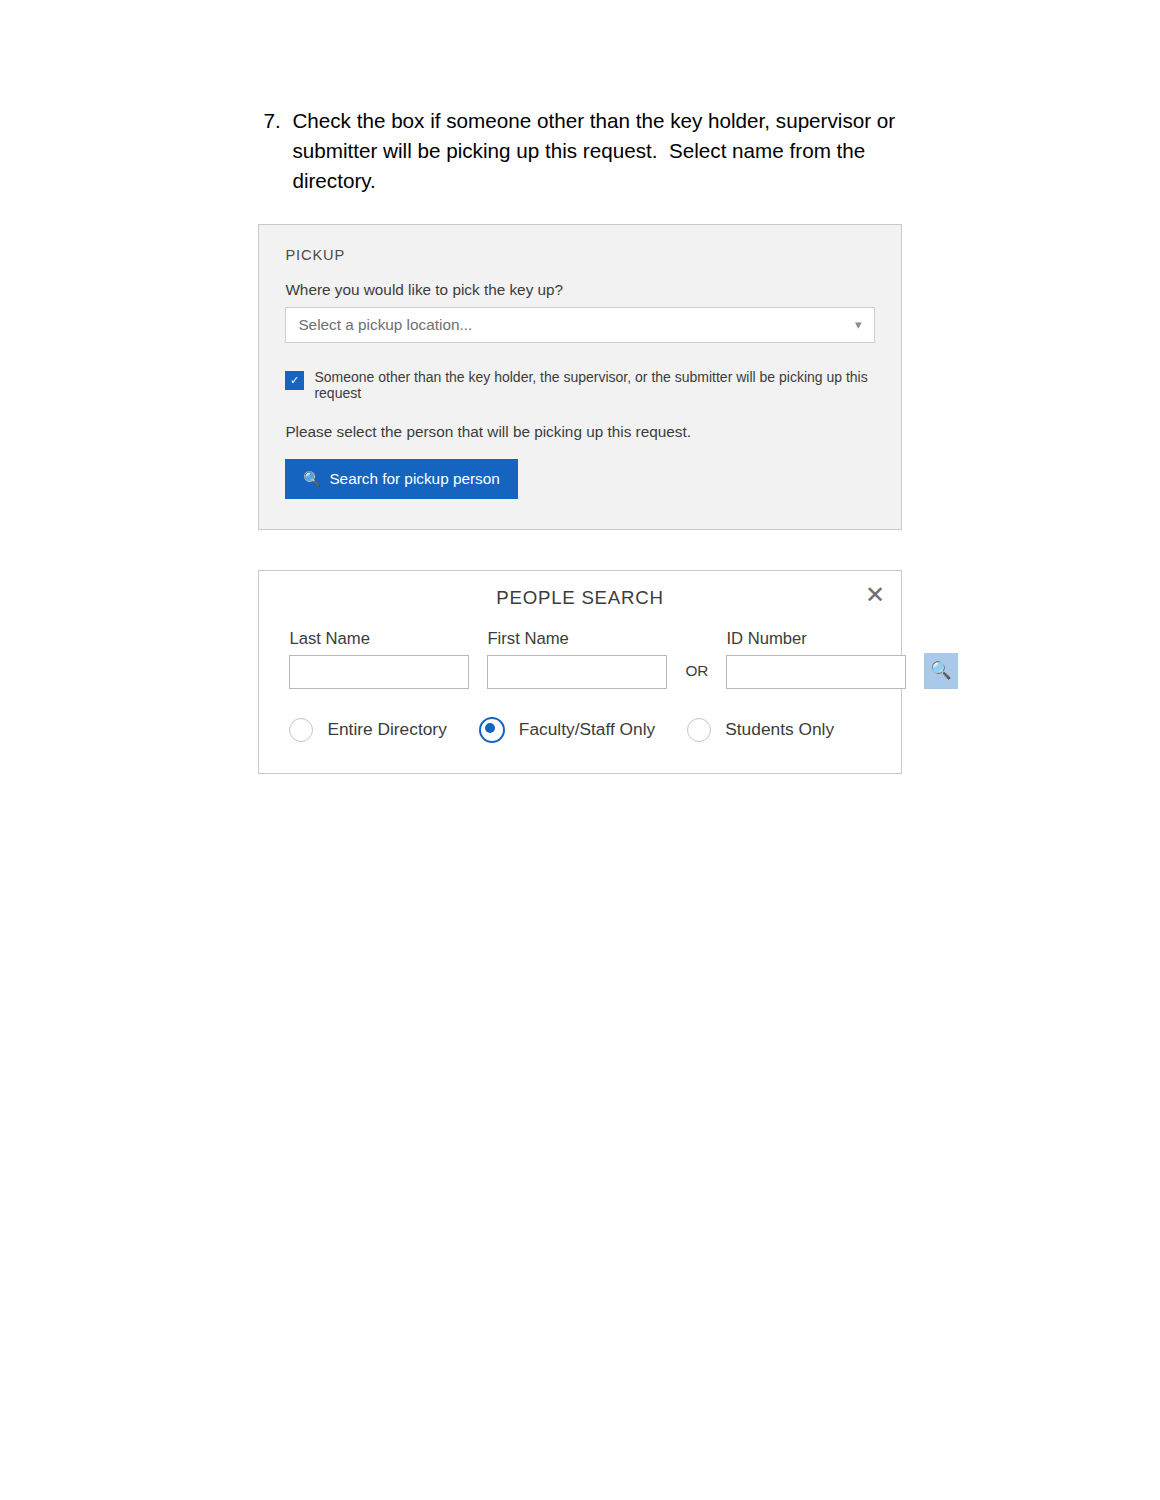Check the box if someone other than the key holder, supervisor or submitter will be picking up this request. Select name from the directory.
PICKUP
Where you would like to pick the key up?
Select a pickup location... ▾
✓ Someone other than the key holder, the supervisor, or the submitter will be picking up this request
Please select the person that will be picking up this request.
🔍Search for pickup person
PEOPLE SEARCH
✕
Last Name
First Name
OR
ID Number
🔍
Entire Directory Faculty/Staff Only Students Only